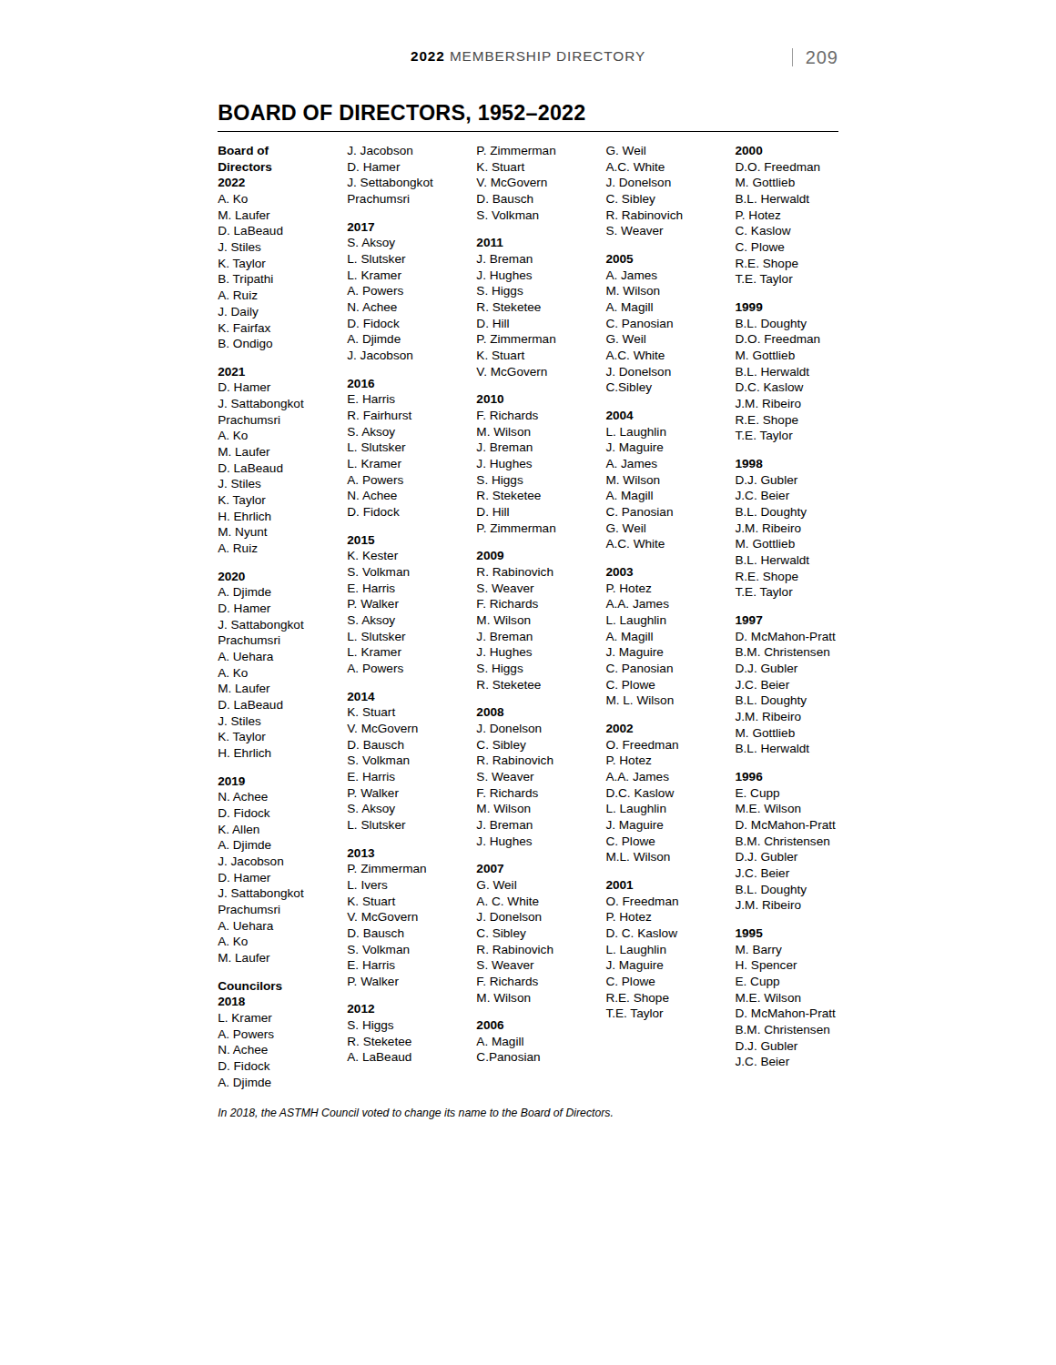2022 MEMBERSHIP DIRECTORY
209
BOARD OF DIRECTORS, 1952–2022
Board of Directors
2022
A. Ko
M. Laufer
D. LaBeaud
J. Stiles
K. Taylor
B. Tripathi
A. Ruiz
J. Daily
K. Fairfax
B. Ondigo
2021
D. Hamer
J. Sattabongkot
Prachumsri
A. Ko
M. Laufer
D. LaBeaud
J. Stiles
K. Taylor
H. Ehrlich
M. Nyunt
A. Ruiz
2020
A. Djimde
D. Hamer
J. Sattabongkot
Prachumsri
A. Uehara
A. Ko
M. Laufer
D. LaBeaud
J. Stiles
K. Taylor
H. Ehrlich
2019
N. Achee
D. Fidock
K. Allen
A. Djimde
J. Jacobson
D. Hamer
J. Sattabongkot
Prachumsri
A. Uehara
A. Ko
M. Laufer
Councilors
2018
L. Kramer
A. Powers
N. Achee
D. Fidock
A. Djimde
J. Jacobson
D. Hamer
J. Settabongkot
Prachumsri
2017
S. Aksoy
L. Slutsker
L. Kramer
A. Powers
N. Achee
D. Fidock
A. Djimde
J. Jacobson
2016
E. Harris
R. Fairhurst
S. Aksoy
L. Slutsker
L. Kramer
A. Powers
N. Achee
D. Fidock
2015
K. Kester
S. Volkman
E. Harris
P. Walker
S. Aksoy
L. Slutsker
L. Kramer
A. Powers
2014
K. Stuart
V. McGovern
D. Bausch
S. Volkman
E. Harris
P. Walker
S. Aksoy
L. Slutsker
2013
P. Zimmerman
L. Ivers
K. Stuart
V. McGovern
D. Bausch
S. Volkman
E. Harris
P. Walker
2012
S. Higgs
R. Steketee
A. LaBeaud
P. Zimmerman
K. Stuart
V. McGovern
D. Bausch
S. Volkman
2011
J. Breman
J. Hughes
S. Higgs
R. Steketee
D. Hill
P. Zimmerman
K. Stuart
V. McGovern
2010
F. Richards
M. Wilson
J. Breman
J. Hughes
S. Higgs
R. Steketee
D. Hill
P. Zimmerman
2009
R. Rabinovich
S. Weaver
F. Richards
M. Wilson
J. Breman
J. Hughes
S. Higgs
R. Steketee
2008
J. Donelson
C. Sibley
R. Rabinovich
S. Weaver
F. Richards
M. Wilson
J. Breman
J. Hughes
2007
G. Weil
A. C. White
J. Donelson
C. Sibley
R. Rabinovich
S. Weaver
F. Richards
M. Wilson
2006
A. Magill
C.Panosian
G. Weil
A.C. White
J. Donelson
C. Sibley
R. Rabinovich
S. Weaver
2005
A. James
M. Wilson
A. Magill
C. Panosian
G. Weil
A.C. White
J. Donelson
C.Sibley
2004
L. Laughlin
J. Maguire
A. James
M. Wilson
A. Magill
C. Panosian
G. Weil
A.C. White
2003
P. Hotez
A.A. James
L. Laughlin
A. Magill
J. Maguire
C. Panosian
C. Plowe
M. L. Wilson
2002
O. Freedman
P. Hotez
A.A. James
D.C. Kaslow
L. Laughlin
J. Maguire
C. Plowe
M.L. Wilson
2001
O. Freedman
P. Hotez
D. C. Kaslow
L. Laughlin
J. Maguire
C. Plowe
R.E. Shope
T.E. Taylor
2000
D.O. Freedman
M. Gottlieb
B.L. Herwaldt
P. Hotez
C. Kaslow
C. Plowe
R.E. Shope
T.E. Taylor
1999
B.L. Doughty
D.O. Freedman
M. Gottlieb
B.L. Herwaldt
D.C. Kaslow
J.M. Ribeiro
R.E. Shope
T.E. Taylor
1998
D.J. Gubler
J.C. Beier
B.L. Doughty
J.M. Ribeiro
M. Gottlieb
B.L. Herwaldt
R.E. Shope
T.E. Taylor
1997
D. McMahon-Pratt
B.M. Christensen
D.J. Gubler
J.C. Beier
B.L. Doughty
J.M. Ribeiro
M. Gottlieb
B.L. Herwaldt
1996
E. Cupp
M.E. Wilson
D. McMahon-Pratt
B.M. Christensen
D.J. Gubler
J.C. Beier
B.L. Doughty
J.M. Ribeiro
1995
M. Barry
H. Spencer
E. Cupp
M.E. Wilson
D. McMahon-Pratt
B.M. Christensen
D.J. Gubler
J.C. Beier
In 2018, the ASTMH Council voted to change its name to the Board of Directors.